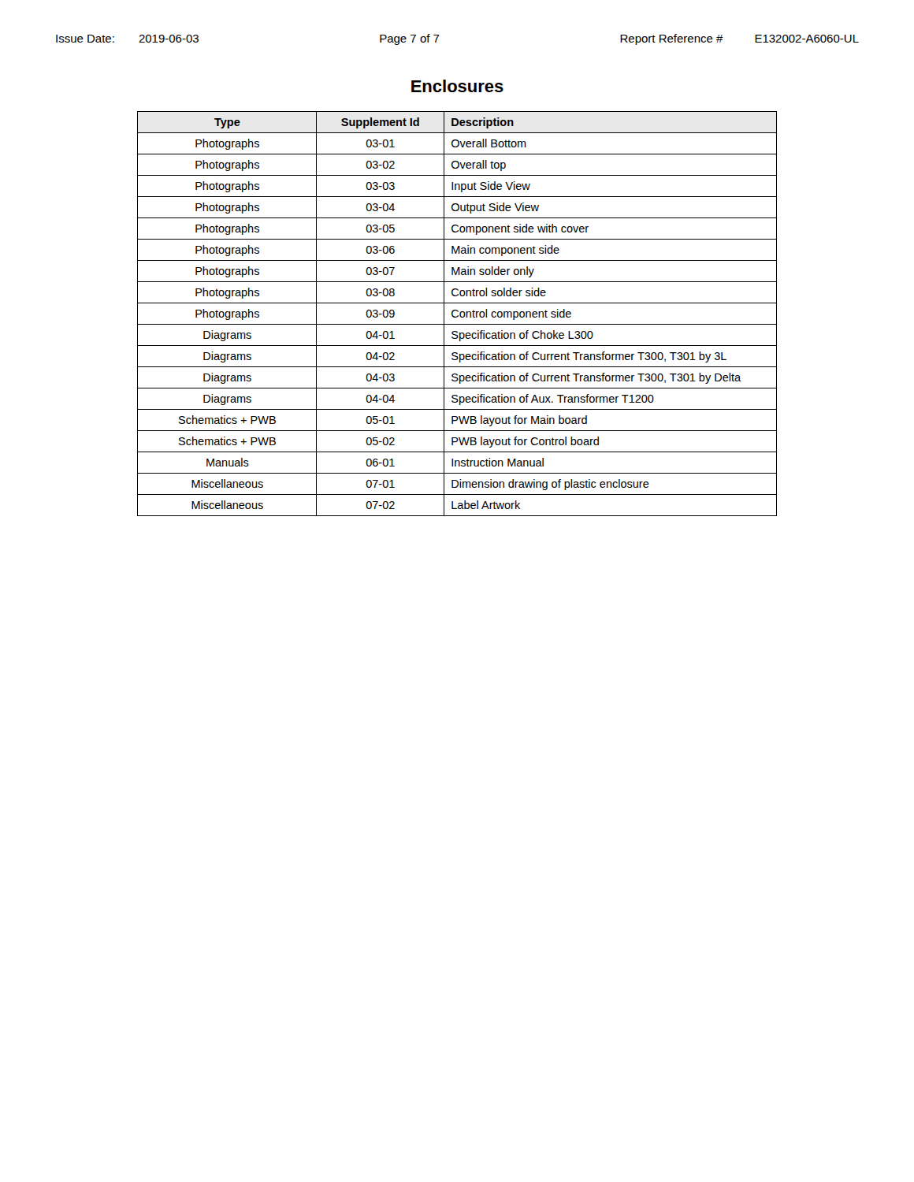Issue Date: 2019-06-03
Page 7 of 7
Report Reference #E132002-A6060-UL
Enclosures
| Type | Supplement Id | Description |
| --- | --- | --- |
| Photographs | 03-01 | Overall Bottom |
| Photographs | 03-02 | Overall top |
| Photographs | 03-03 | Input Side View |
| Photographs | 03-04 | Output Side View |
| Photographs | 03-05 | Component side with cover |
| Photographs | 03-06 | Main component side |
| Photographs | 03-07 | Main solder only |
| Photographs | 03-08 | Control solder side |
| Photographs | 03-09 | Control component side |
| Diagrams | 04-01 | Specification of Choke L300 |
| Diagrams | 04-02 | Specification of Current Transformer T300, T301 by 3L |
| Diagrams | 04-03 | Specification of Current Transformer T300, T301 by Delta |
| Diagrams | 04-04 | Specification of Aux. Transformer T1200 |
| Schematics + PWB | 05-01 | PWB layout for Main board |
| Schematics + PWB | 05-02 | PWB layout for Control board |
| Manuals | 06-01 | Instruction Manual |
| Miscellaneous | 07-01 | Dimension drawing of plastic enclosure |
| Miscellaneous | 07-02 | Label Artwork |